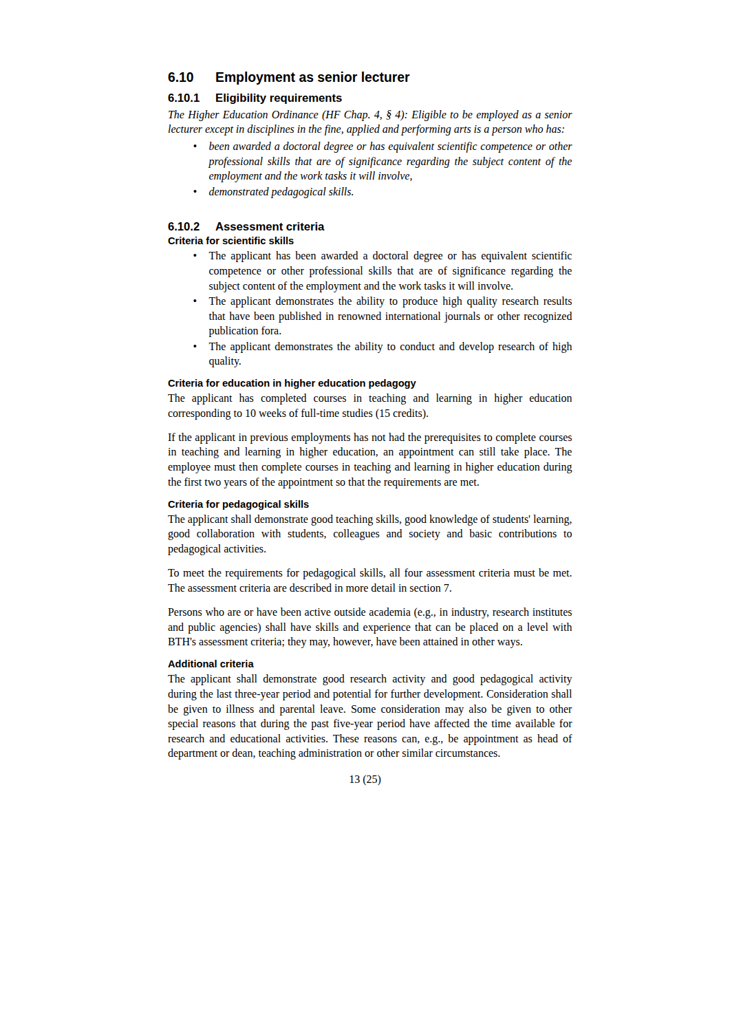6.10 Employment as senior lecturer
6.10.1 Eligibility requirements
The Higher Education Ordinance (HF Chap. 4, § 4): Eligible to be employed as a senior lecturer except in disciplines in the fine, applied and performing arts is a person who has:
been awarded a doctoral degree or has equivalent scientific competence or other professional skills that are of significance regarding the subject content of the employment and the work tasks it will involve,
demonstrated pedagogical skills.
6.10.2 Assessment criteria
Criteria for scientific skills
The applicant has been awarded a doctoral degree or has equivalent scientific competence or other professional skills that are of significance regarding the subject content of the employment and the work tasks it will involve.
The applicant demonstrates the ability to produce high quality research results that have been published in renowned international journals or other recognized publication fora.
The applicant demonstrates the ability to conduct and develop research of high quality.
Criteria for education in higher education pedagogy
The applicant has completed courses in teaching and learning in higher education corresponding to 10 weeks of full-time studies (15 credits).
If the applicant in previous employments has not had the prerequisites to complete courses in teaching and learning in higher education, an appointment can still take place. The employee must then complete courses in teaching and learning in higher education during the first two years of the appointment so that the requirements are met.
Criteria for pedagogical skills
The applicant shall demonstrate good teaching skills, good knowledge of students' learning, good collaboration with students, colleagues and society and basic contributions to pedagogical activities.
To meet the requirements for pedagogical skills, all four assessment criteria must be met. The assessment criteria are described in more detail in section 7.
Persons who are or have been active outside academia (e.g., in industry, research institutes and public agencies) shall have skills and experience that can be placed on a level with BTH's assessment criteria; they may, however, have been attained in other ways.
Additional criteria
The applicant shall demonstrate good research activity and good pedagogical activity during the last three-year period and potential for further development. Consideration shall be given to illness and parental leave. Some consideration may also be given to other special reasons that during the past five-year period have affected the time available for research and educational activities. These reasons can, e.g., be appointment as head of department or dean, teaching administration or other similar circumstances.
13 (25)